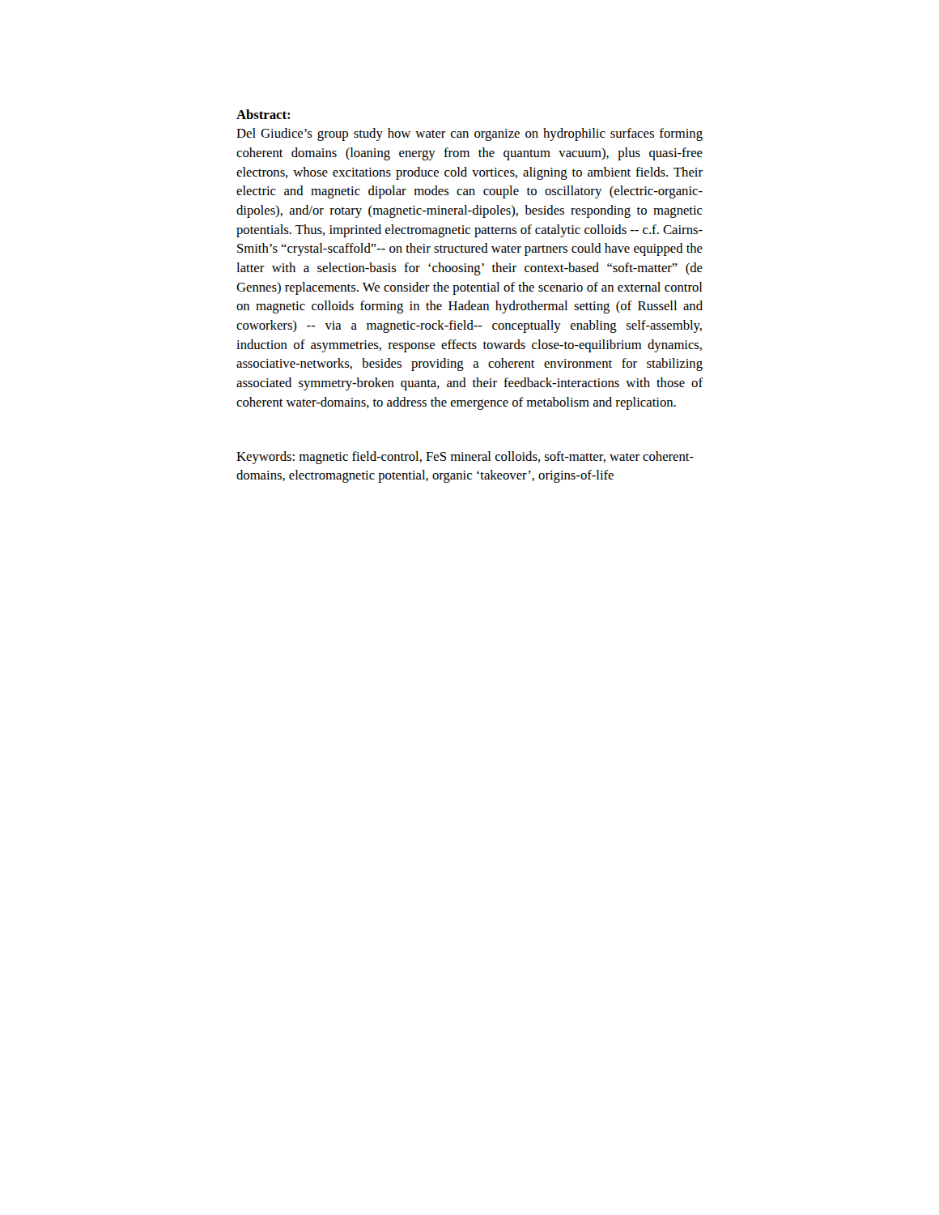Abstract:
Del Giudice’s group study how water can organize on hydrophilic surfaces forming coherent domains (loaning energy from the quantum vacuum), plus quasi-free electrons, whose excitations produce cold vortices, aligning to ambient fields. Their electric and magnetic dipolar modes can couple to oscillatory (electric-organic-dipoles), and/or rotary (magnetic-mineral-dipoles), besides responding to magnetic potentials. Thus, imprinted electromagnetic patterns of catalytic colloids -- c.f. Cairns-Smith’s “crystal-scaffold”-- on their structured water partners could have equipped the latter with a selection-basis for ‘choosing’ their context-based “soft-matter” (de Gennes) replacements. We consider the potential of the scenario of an external control on magnetic colloids forming in the Hadean hydrothermal setting (of Russell and coworkers) -- via a magnetic-rock-field-- conceptually enabling self-assembly, induction of asymmetries, response effects towards close-to-equilibrium dynamics, associative-networks, besides providing a coherent environment for stabilizing associated symmetry-broken quanta, and their feedback-interactions with those of coherent water-domains, to address the emergence of metabolism and replication.
Keywords: magnetic field-control, FeS mineral colloids, soft-matter, water coherent-domains, electromagnetic potential, organic ‘takeover’, origins-of-life